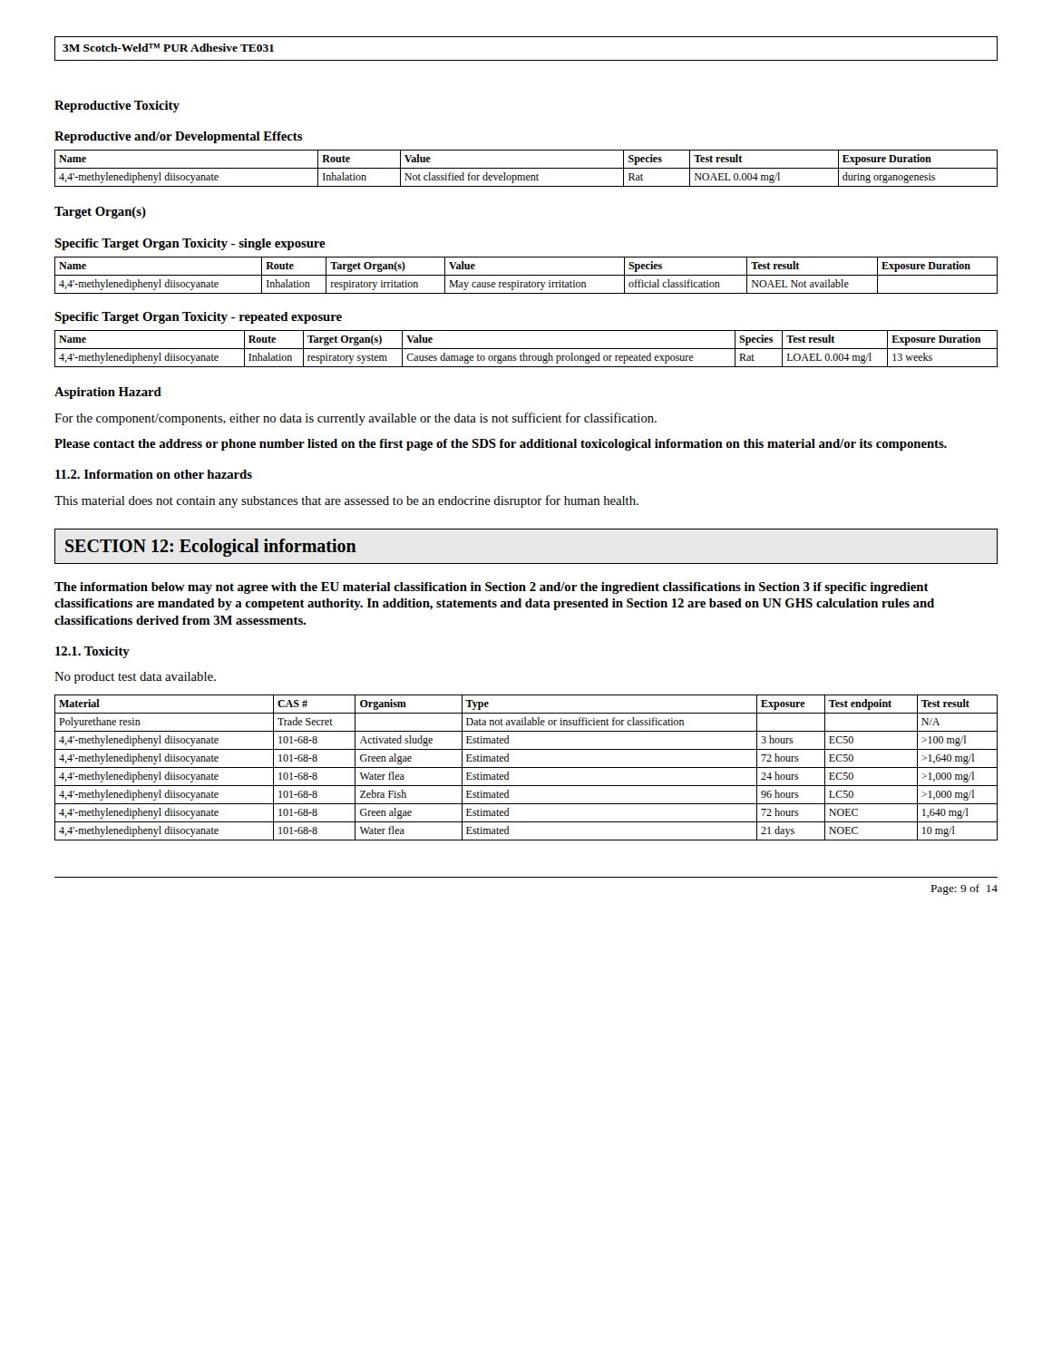3M Scotch-Weld™ PUR Adhesive TE031
Reproductive Toxicity
Reproductive and/or Developmental Effects
| Name | Route | Value | Species | Test result | Exposure Duration |
| --- | --- | --- | --- | --- | --- |
| 4,4'-methylenediphenyl diisocyanate | Inhalation | Not classified for development | Rat | NOAEL 0.004 mg/l | during organogenesis |
Target Organ(s)
Specific Target Organ Toxicity - single exposure
| Name | Route | Target Organ(s) | Value | Species | Test result | Exposure Duration |
| --- | --- | --- | --- | --- | --- | --- |
| 4,4'-methylenediphenyl diisocyanate | Inhalation | respiratory irritation | May cause respiratory irritation | official classification | NOAEL Not available | |
Specific Target Organ Toxicity - repeated exposure
| Name | Route | Target Organ(s) | Value | Species | Test result | Exposure Duration |
| --- | --- | --- | --- | --- | --- | --- |
| 4,4'-methylenediphenyl diisocyanate | Inhalation | respiratory system | Causes damage to organs through prolonged or repeated exposure | Rat | LOAEL 0.004 mg/l | 13 weeks |
Aspiration Hazard
For the component/components, either no data is currently available or the data is not sufficient for classification.
Please contact the address or phone number listed on the first page of the SDS for additional toxicological information on this material and/or its components.
11.2. Information on other hazards
This material does not contain any substances that are assessed to be an endocrine disruptor for human health.
SECTION 12: Ecological information
The information below may not agree with the EU material classification in Section 2 and/or the ingredient classifications in Section 3 if specific ingredient classifications are mandated by a competent authority. In addition, statements and data presented in Section 12 are based on UN GHS calculation rules and classifications derived from 3M assessments.
12.1. Toxicity
No product test data available.
| Material | CAS # | Organism | Type | Exposure | Test endpoint | Test result |
| --- | --- | --- | --- | --- | --- | --- |
| Polyurethane resin | Trade Secret | | Data not available or insufficient for classification | | | N/A |
| 4,4'-methylenediphenyl diisocyanate | 101-68-8 | Activated sludge | Estimated | 3 hours | EC50 | >100 mg/l |
| 4,4'-methylenediphenyl diisocyanate | 101-68-8 | Green algae | Estimated | 72 hours | EC50 | >1,640 mg/l |
| 4,4'-methylenediphenyl diisocyanate | 101-68-8 | Water flea | Estimated | 24 hours | EC50 | >1,000 mg/l |
| 4,4'-methylenediphenyl diisocyanate | 101-68-8 | Zebra Fish | Estimated | 96 hours | LC50 | >1,000 mg/l |
| 4,4'-methylenediphenyl diisocyanate | 101-68-8 | Green algae | Estimated | 72 hours | NOEC | 1,640 mg/l |
| 4,4'-methylenediphenyl diisocyanate | 101-68-8 | Water flea | Estimated | 21 days | NOEC | 10 mg/l |
Page: 9 of 14